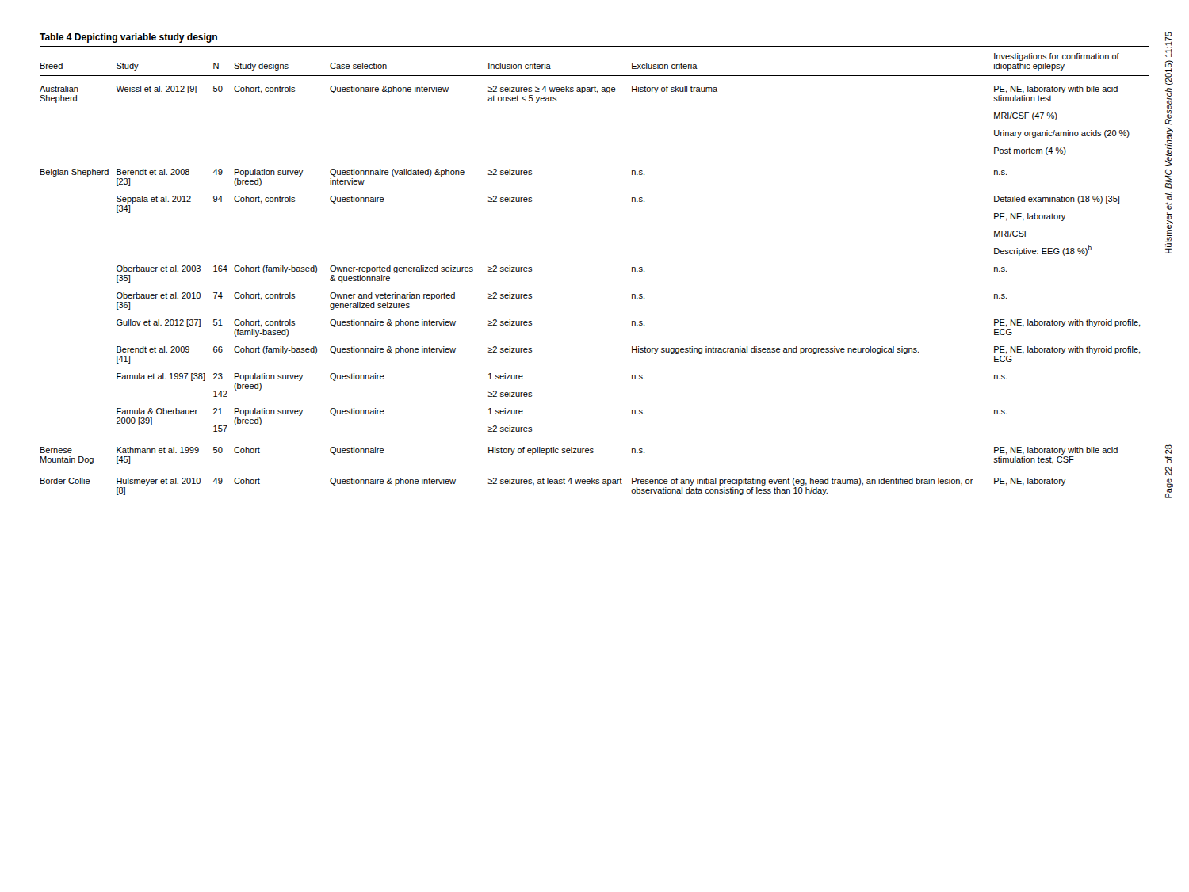Hülsmeyer et al. BMC Veterinary Research (2015) 11:175
Page 22 of 28
Table 4 Depicting variable study design
| Breed | Study | N | Study designs | Case selection | Inclusion criteria | Exclusion criteria | Investigations for confirmation of idiopathic epilepsy |
| --- | --- | --- | --- | --- | --- | --- | --- |
| Australian Shepherd | Weissl et al. 2012 [9] | 50 | Cohort, controls | Questionaire &phone interview | ≥2 seizures ≥ 4 weeks apart, age at onset ≤ 5 years | History of skull trauma | PE, NE, laboratory with bile acid stimulation test MRI/CSF (47 %) Urinary organic/amino acids (20 %) Post mortem (4 %) |
| Belgian Shepherd | Berendt et al. 2008 [23] | 49 | Population survey (breed) | Questionnnaire (validated) &phone interview | ≥2 seizures | n.s. | n.s. |
| | Seppala et al. 2012 [34] | 94 | Cohort, controls | Questionnaire | ≥2 seizures | n.s. | Detailed examination (18 %) [35] PE, NE, laboratory MRI/CSF Descriptive: EEG (18 %) b |
| | Oberbauer et al. 2003 [35] | 164 | Cohort (family-based) | Owner-reported generalized seizures & questionnaire | ≥2 seizures | n.s. | n.s. |
| | Oberbauer et al. 2010 [36] | 74 | Cohort, controls | Owner and veterinarian reported generalized seizures | ≥2 seizures | n.s. | n.s. |
| | Gullov et al. 2012 [37] | 51 | Cohort, controls (family-based) | Questionnaire & phone interview | ≥2 seizures | n.s. | PE, NE, laboratory with thyroid profile, ECG |
| | Berendt et al. 2009 [41] | 66 | Cohort (family-based) | Questionnaire & phone interview | ≥2 seizures | History suggesting intracranial disease and progressive neurological signs. | PE, NE, laboratory with thyroid profile, ECG |
| | Famula et al. 1997 [38] | 23 142 | Population survey (breed) | Questionnaire | 1 seizure ≥2 seizures | n.s. | n.s. |
| | Famula & Oberbauer 2000 [39] | 21 157 | Population survey (breed) | Questionnaire | 1 seizure ≥2 seizures | n.s. | n.s. |
| Bernese Mountain Dog | Kathmann et al. 1999 [45] | 50 | Cohort | Questionnaire | History of epileptic seizures | n.s. | PE, NE, laboratory with bile acid stimulation test, CSF |
| Border Collie | Hülsmeyer et al. 2010 [8] | 49 | Cohort | Questionnaire & phone interview | ≥2 seizures, at least 4 weeks apart | Presence of any initial precipitating event (eg, head trauma), an identified brain lesion, or observational data consisting of less than 10 h/day. | PE, NE, laboratory |